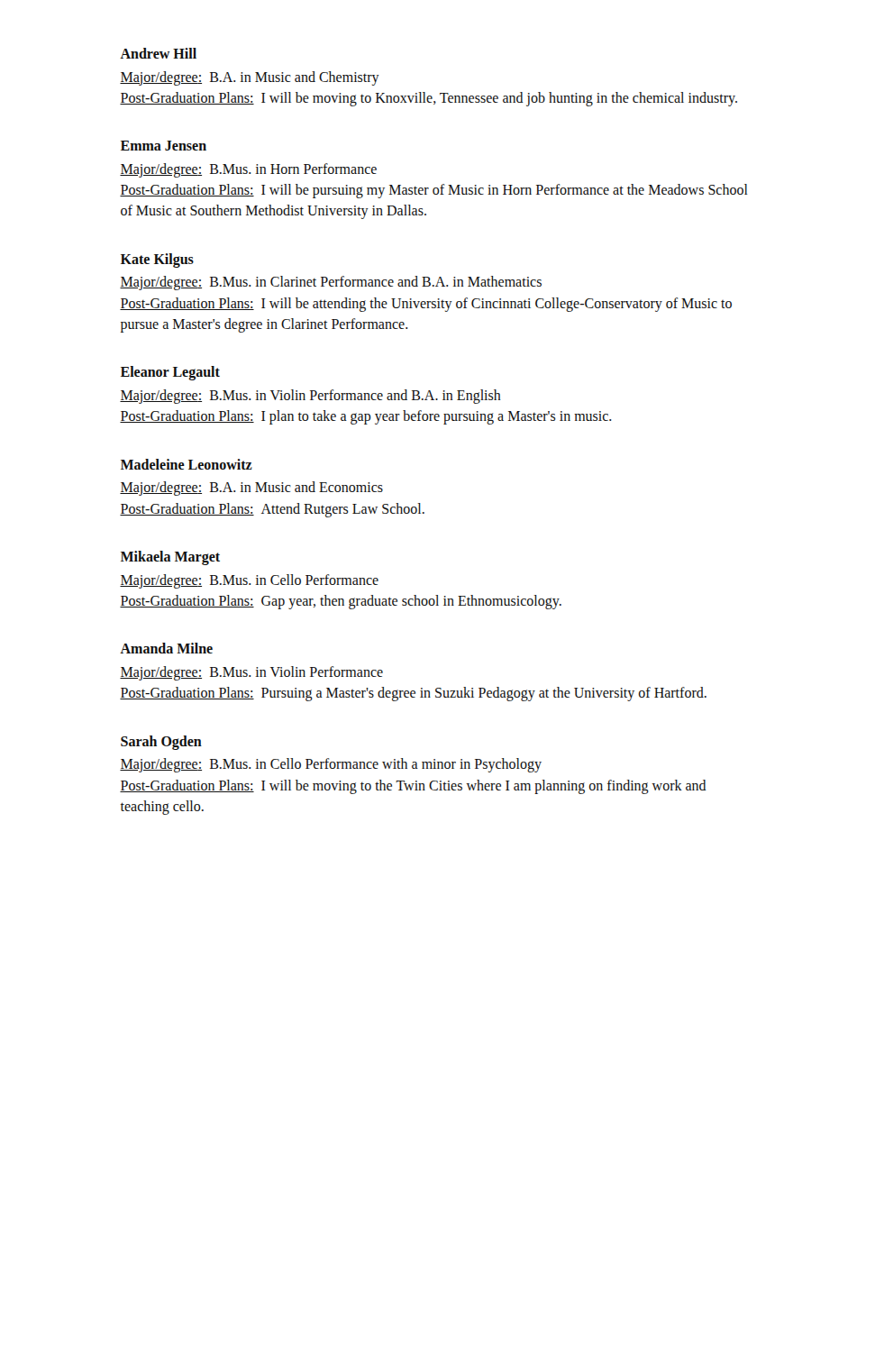Andrew Hill
Major/degree
B.A. in Music and Chemistry
Post-Graduation Plans
I will be moving to Knoxville, Tennessee and job hunting in the chemical industry.
Emma Jensen
Major/degree
B.Mus. in Horn Performance
Post-Graduation Plans
I will be pursuing my Master of Music in Horn Performance at the Meadows School of Music at Southern Methodist University in Dallas.
Kate Kilgus
Major/degree
B.Mus. in Clarinet Performance and B.A. in Mathematics
Post-Graduation Plans
I will be attending the University of Cincinnati College-Conservatory of Music to pursue a Master's degree in Clarinet Performance.
Eleanor Legault
Major/degree
B.Mus. in Violin Performance and B.A. in English
Post-Graduation Plans
I plan to take a gap year before pursuing a Master's in music.
Madeleine Leonowitz
Major/degree
B.A. in Music and Economics
Post-Graduation Plans
Attend Rutgers Law School.
Mikaela Marget
Major/degree
B.Mus. in Cello Performance
Post-Graduation Plans
Gap year, then graduate school in Ethnomusicology.
Amanda Milne
Major/degree
B.Mus. in Violin Performance
Post-Graduation Plans
Pursuing a Master's degree in Suzuki Pedagogy at the University of Hartford.
Sarah Ogden
Major/degree
B.Mus. in Cello Performance with a minor in Psychology
Post-Graduation Plans
I will be moving to the Twin Cities where I am planning on finding work and teaching cello.